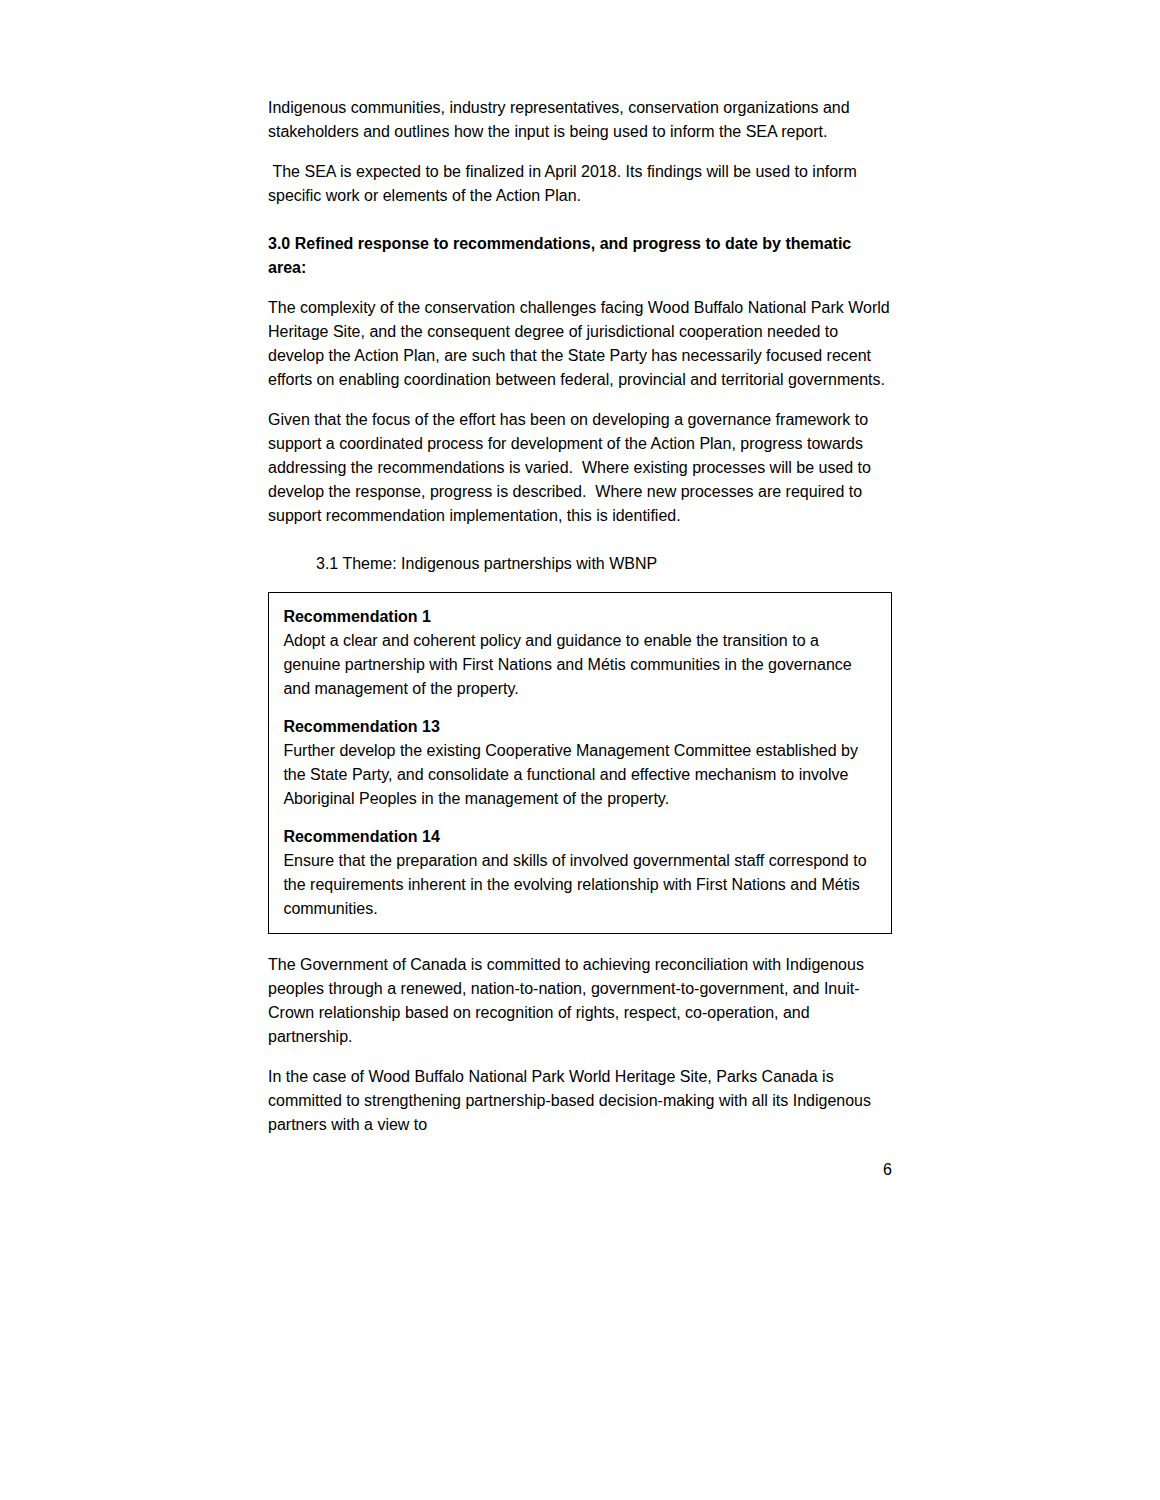Indigenous communities, industry representatives, conservation organizations and stakeholders and outlines how the input is being used to inform the SEA report.
The SEA is expected to be finalized in April 2018. Its findings will be used to inform specific work or elements of the Action Plan.
3.0 Refined response to recommendations, and progress to date by thematic area:
The complexity of the conservation challenges facing Wood Buffalo National Park World Heritage Site, and the consequent degree of jurisdictional cooperation needed to develop the Action Plan, are such that the State Party has necessarily focused recent efforts on enabling coordination between federal, provincial and territorial governments.
Given that the focus of the effort has been on developing a governance framework to support a coordinated process for development of the Action Plan, progress towards addressing the recommendations is varied. Where existing processes will be used to develop the response, progress is described. Where new processes are required to support recommendation implementation, this is identified.
3.1 Theme: Indigenous partnerships with WBNP
Recommendation 1
Adopt a clear and coherent policy and guidance to enable the transition to a genuine partnership with First Nations and Métis communities in the governance and management of the property.
Recommendation 13
Further develop the existing Cooperative Management Committee established by the State Party, and consolidate a functional and effective mechanism to involve Aboriginal Peoples in the management of the property.
Recommendation 14
Ensure that the preparation and skills of involved governmental staff correspond to the requirements inherent in the evolving relationship with First Nations and Métis communities.
The Government of Canada is committed to achieving reconciliation with Indigenous peoples through a renewed, nation-to-nation, government-to-government, and Inuit-Crown relationship based on recognition of rights, respect, co-operation, and partnership.
In the case of Wood Buffalo National Park World Heritage Site, Parks Canada is committed to strengthening partnership-based decision-making with all its Indigenous partners with a view to
6